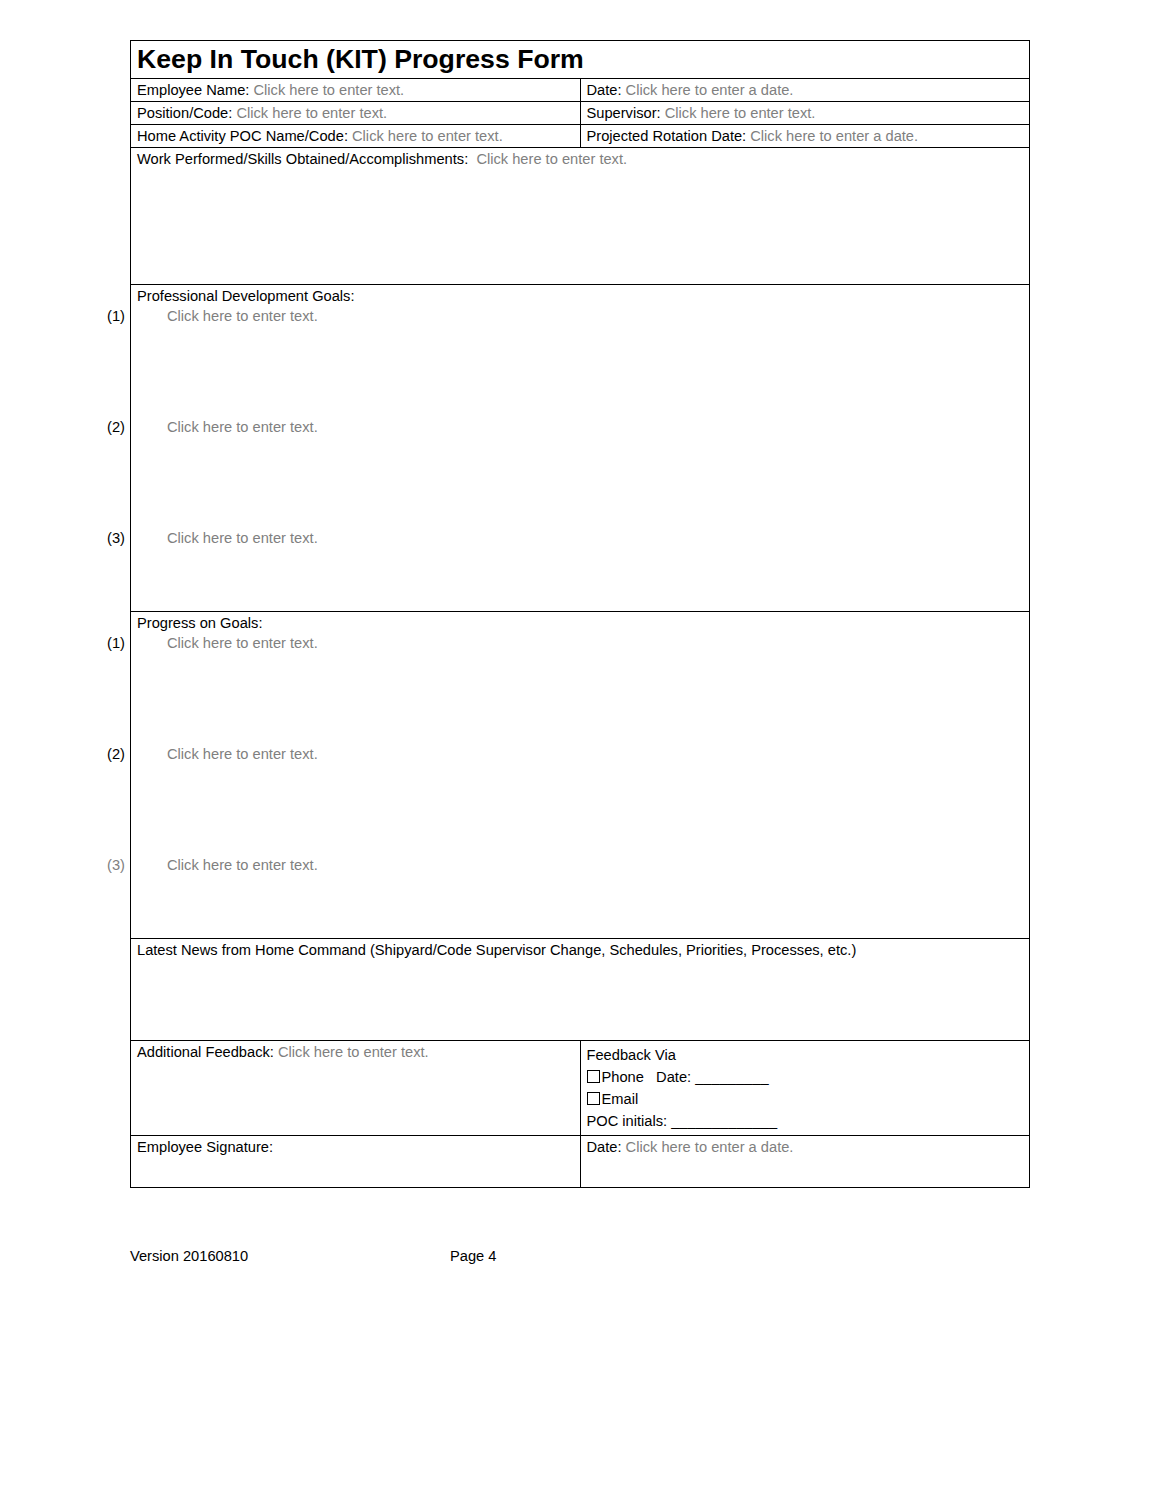| Keep In Touch (KIT) Progress Form |
| Employee Name: Click here to enter text. | Date: Click here to enter a date. |
| Position/Code: Click here to enter text. | Supervisor: Click here to enter text. |
| Home Activity POC Name/Code: Click here to enter text. | Projected Rotation Date: Click here to enter a date. |
| Work Performed/Skills Obtained/Accomplishments: Click here to enter text. |
| Professional Development Goals: (1) Click here to enter text. (2) Click here to enter text. (3) Click here to enter text. |
| Progress on Goals: (1) Click here to enter text. (2) Click here to enter text. (3) Click here to enter text. |
| Latest News from Home Command (Shipyard/Code Supervisor Change, Schedules, Priorities, Processes, etc.) |
| Additional Feedback: Click here to enter text. | Feedback Via Phone Date: _________ Email POC initials: _____________ |
| Employee Signature: | Date: Click here to enter a date. |
Version 20160810
Page 4